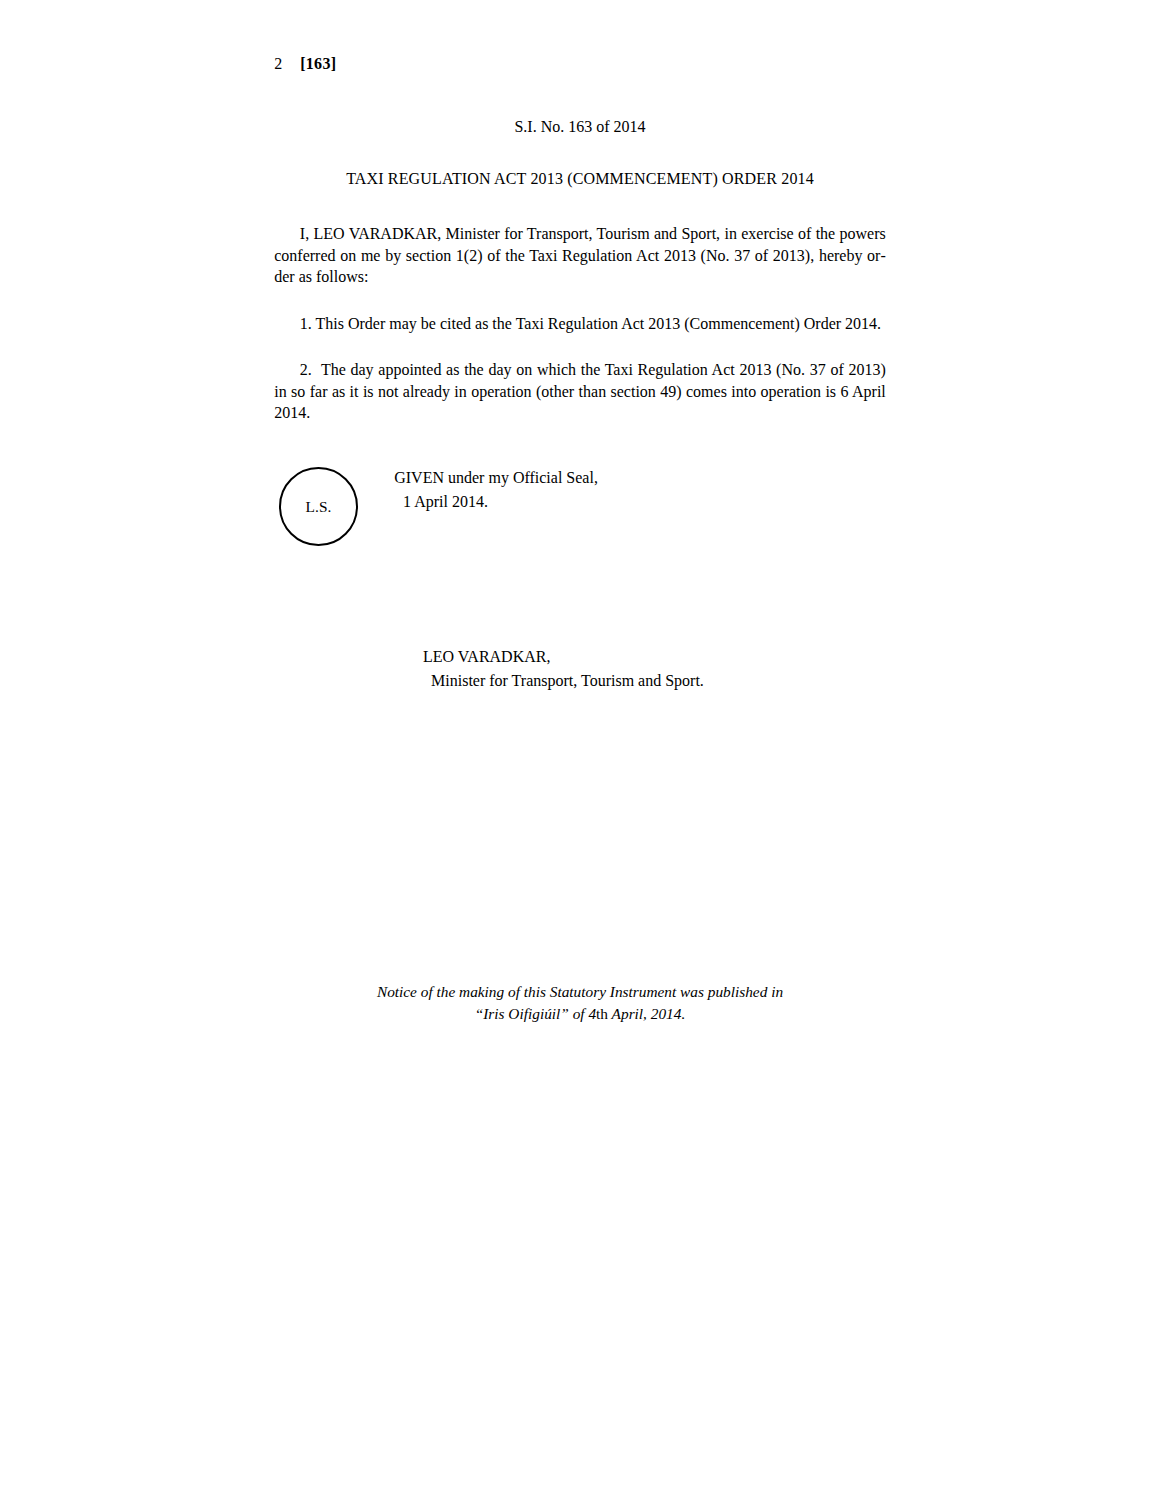2[163]
S.I. No. 163 of 2014
TAXI REGULATION ACT 2013 (COMMENCEMENT) ORDER 2014
I, LEO VARADKAR, Minister for Transport, Tourism and Sport, in exercise of the powers conferred on me by section 1(2) of the Taxi Regulation Act 2013 (No. 37 of 2013), hereby order as follows:
1. This Order may be cited as the Taxi Regulation Act 2013 (Commencement) Order 2014.
2. The day appointed as the day on which the Taxi Regulation Act 2013 (No. 37 of 2013) in so far as it is not already in operation (other than section 49) comes into operation is 6 April 2014.
L.S.
GIVEN under my Official Seal, 1 April 2014.
LEO VARADKAR, Minister for Transport, Tourism and Sport.
Notice of the making of this Statutory Instrument was published in
“Iris Oifigiúil” of 4th April, 2014.